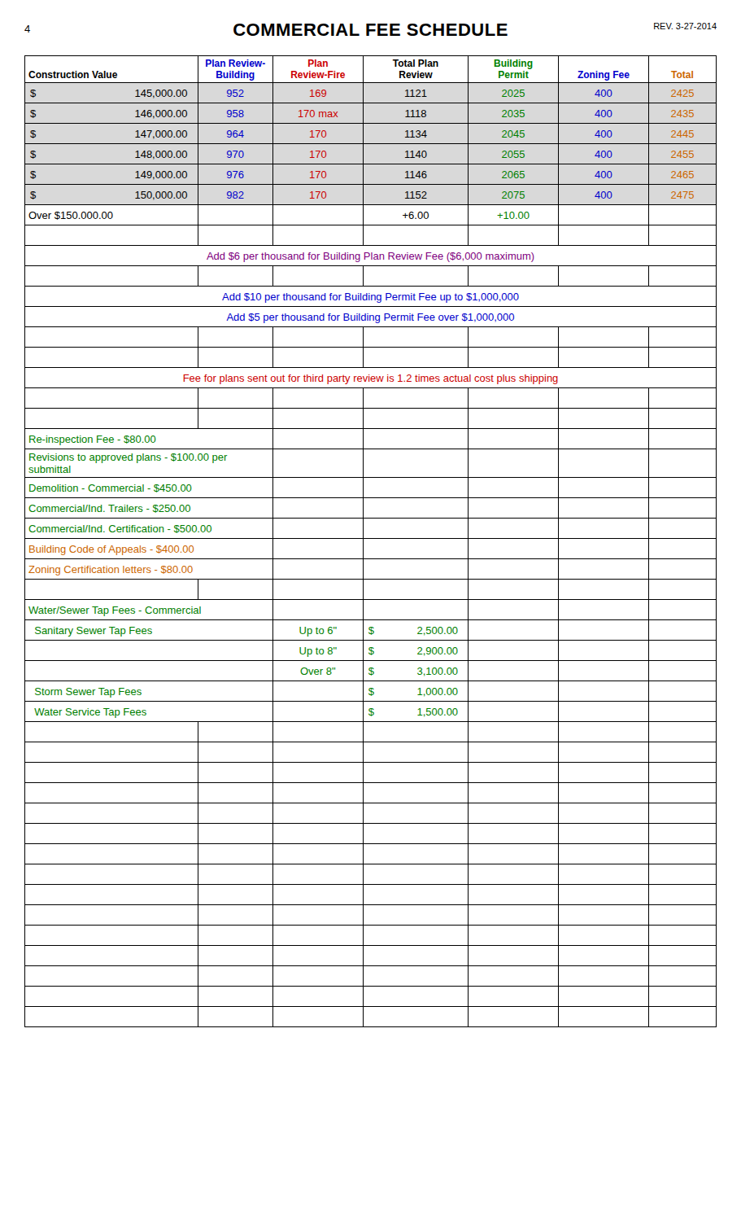4
REV. 3-27-2014
COMMERCIAL FEE SCHEDULE
| Construction Value | Plan Review- Building | Plan Review-Fire | Total Plan Review | Building Permit | Zoning Fee | Total |
| --- | --- | --- | --- | --- | --- | --- |
| $ 145,000.00 | 952 | 169 | 1121 | 2025 | 400 | 2425 |
| $ 146,000.00 | 958 | 170 max | 1118 | 2035 | 400 | 2435 |
| $ 147,000.00 | 964 | 170 | 1134 | 2045 | 400 | 2445 |
| $ 148,000.00 | 970 | 170 | 1140 | 2055 | 400 | 2455 |
| $ 149,000.00 | 976 | 170 | 1146 | 2065 | 400 | 2465 |
| $ 150,000.00 | 982 | 170 | 1152 | 2075 | 400 | 2475 |
| Over $150.000.00 | | | +6.00 | +10.00 | | |
| Add $6 per thousand for Building Plan Review Fee ($6,000 maximum) |
| Add $10 per thousand for Building Permit Fee up to $1,000,000 |
| Add $5 per thousand for Building Permit Fee over $1,000,000 |
| Fee for plans sent out for third party review is 1.2 times actual cost plus shipping |
| Re-inspection Fee - $80.00 | | | | | |
| Revisions to approved plans - $100.00 per submittal | | | | | |
| Demolition - Commercial - $450.00 | | | | | |
| Commercial/Ind. Trailers - $250.00 | | | | | |
| Commercial/Ind. Certification - $500.00 | | | | | |
| Building Code of Appeals - $400.00 | | | | | |
| Zoning Certification letters - $80.00 | | | | | |
| Water/Sewer Tap Fees - Commercial | | | | | |
| Sanitary Sewer Tap Fees | Up to 6" | $ 2,500.00 | | | |
| | Up to 8" | $ 2,900.00 | | | |
| | Over 8" | $ 3,100.00 | | | |
| Storm Sewer Tap Fees | | $ 1,000.00 | | | |
| Water Service Tap Fees | | $ 1,500.00 | | | |